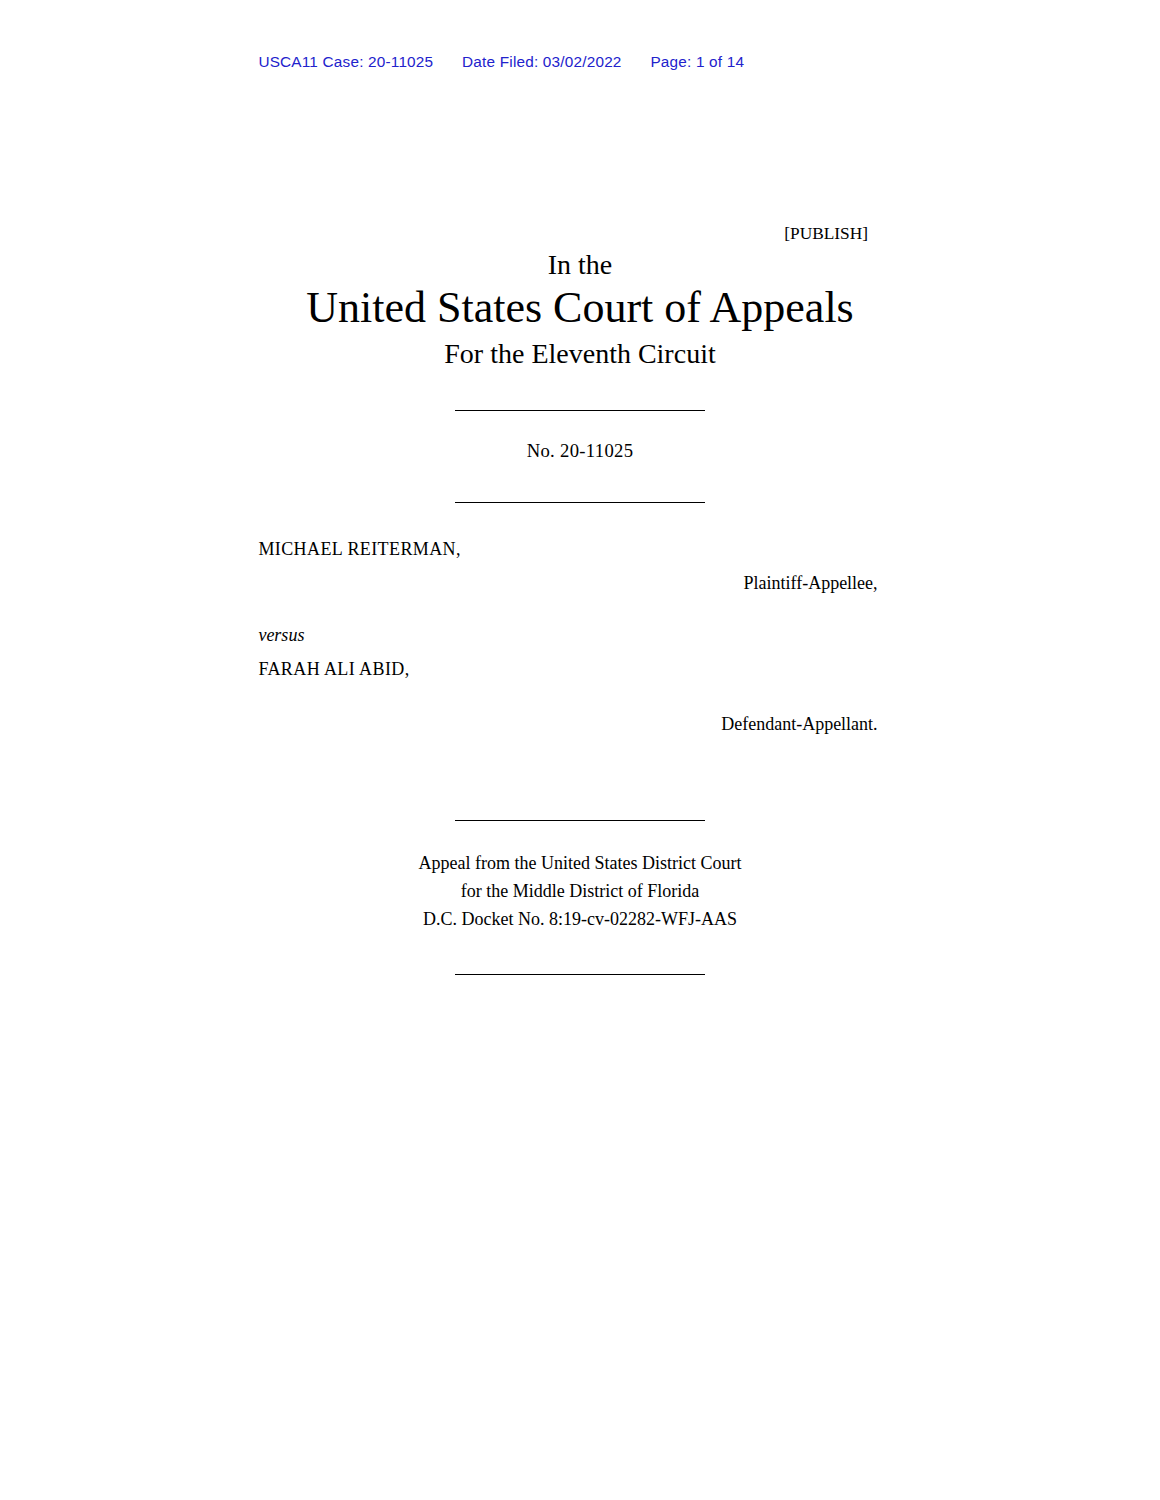USCA11 Case: 20-11025 Date Filed: 03/02/2022 Page: 1 of 14
[PUBLISH]
In the
United States Court of Appeals
For the Eleventh Circuit
No. 20-11025
Michael Reiterman,
Plaintiff-Appellee,
versus
Farah Ali Abid,
Defendant-Appellant.
Appeal from the United States District Court
for the Middle District of Florida
D.C. Docket No. 8:19-cv-02282-WFJ-AAS